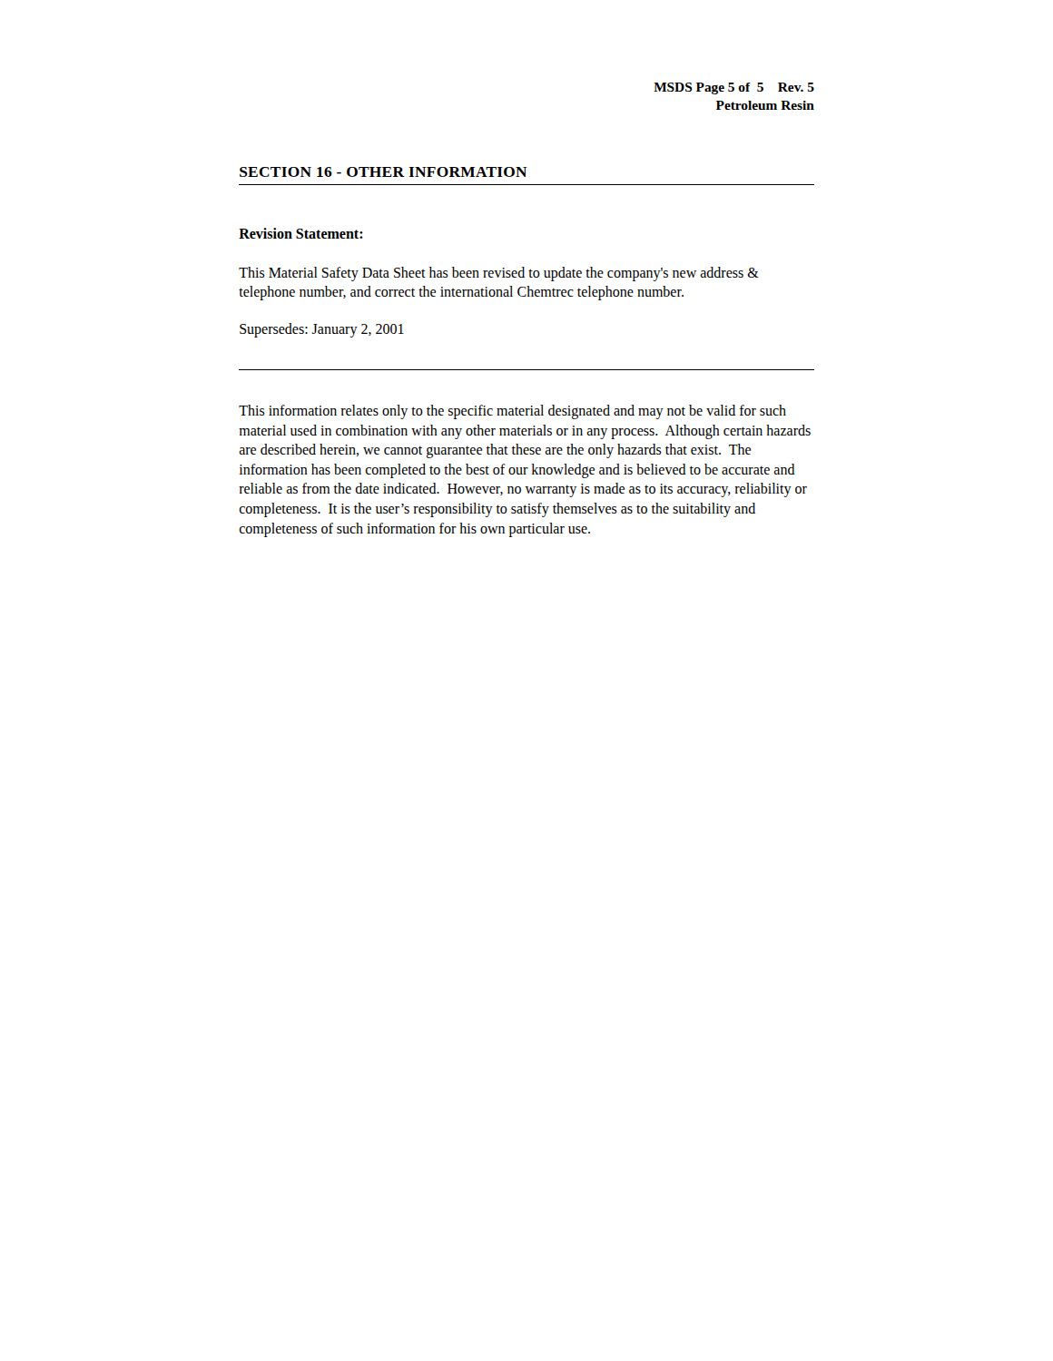MSDS Page 5 of 5 Rev. 5
Petroleum Resin
SECTION 16 - OTHER INFORMATION
Revision Statement:
This Material Safety Data Sheet has been revised to update the company's new address & telephone number, and correct the international Chemtrec telephone number.
Supersedes: January 2, 2001
This information relates only to the specific material designated and may not be valid for such material used in combination with any other materials or in any process. Although certain hazards are described herein, we cannot guarantee that these are the only hazards that exist. The information has been completed to the best of our knowledge and is believed to be accurate and reliable as from the date indicated. However, no warranty is made as to its accuracy, reliability or completeness. It is the user’s responsibility to satisfy themselves as to the suitability and completeness of such information for his own particular use.